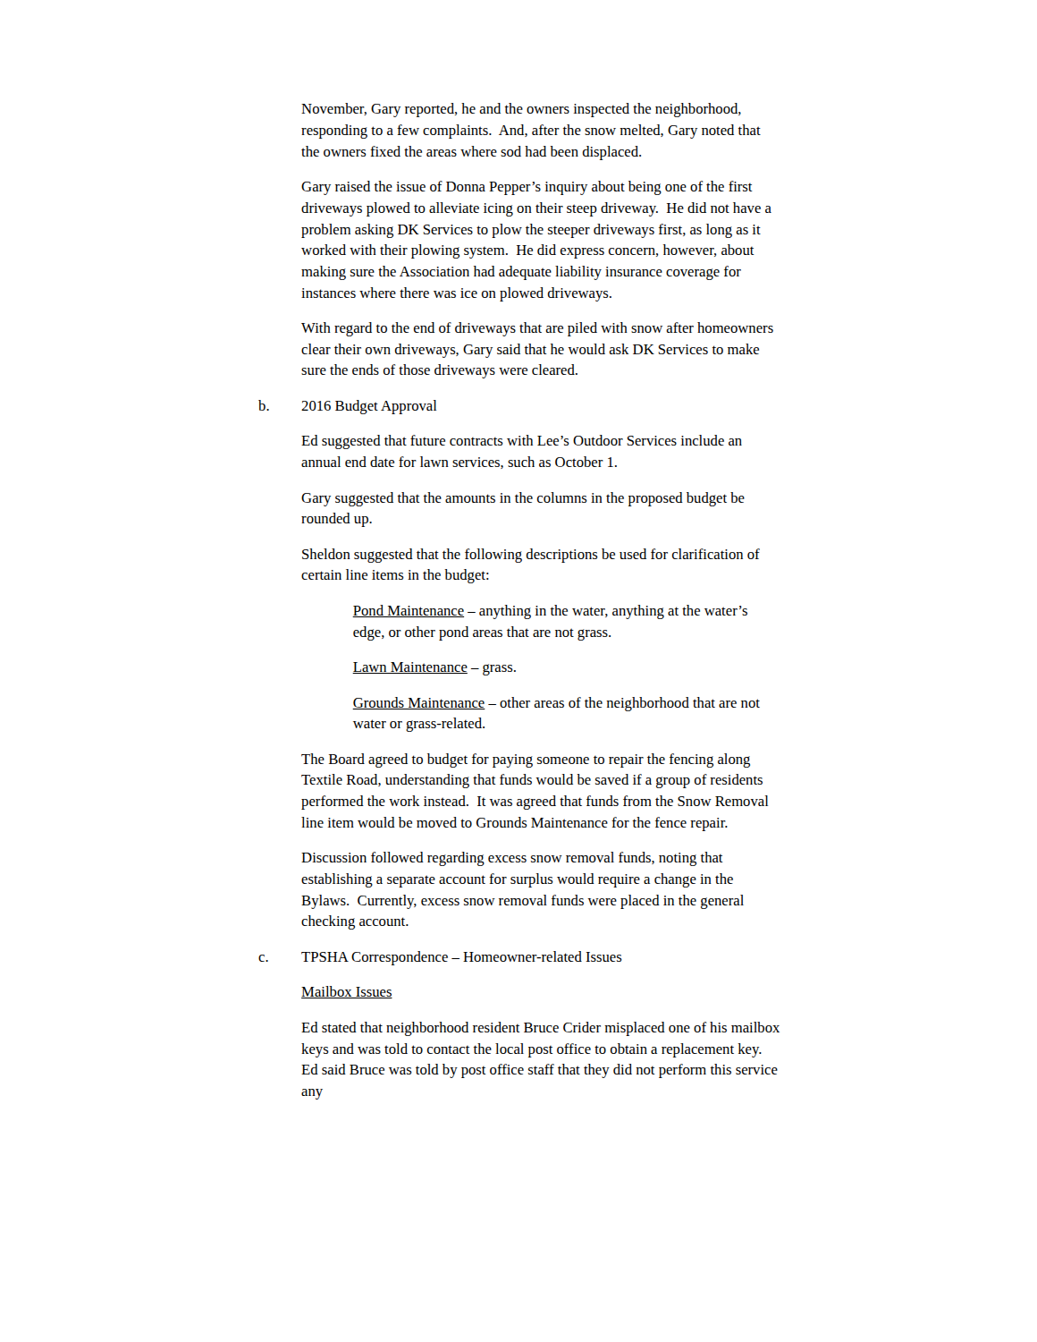November, Gary reported, he and the owners inspected the neighborhood, responding to a few complaints. And, after the snow melted, Gary noted that the owners fixed the areas where sod had been displaced.
Gary raised the issue of Donna Pepper’s inquiry about being one of the first driveways plowed to alleviate icing on their steep driveway. He did not have a problem asking DK Services to plow the steeper driveways first, as long as it worked with their plowing system. He did express concern, however, about making sure the Association had adequate liability insurance coverage for instances where there was ice on plowed driveways.
With regard to the end of driveways that are piled with snow after homeowners clear their own driveways, Gary said that he would ask DK Services to make sure the ends of those driveways were cleared.
b.
2016 Budget Approval
Ed suggested that future contracts with Lee’s Outdoor Services include an annual end date for lawn services, such as October 1.
Gary suggested that the amounts in the columns in the proposed budget be rounded up.
Sheldon suggested that the following descriptions be used for clarification of certain line items in the budget:
Pond Maintenance – anything in the water, anything at the water’s edge, or other pond areas that are not grass.
Lawn Maintenance – grass.
Grounds Maintenance – other areas of the neighborhood that are not water or grass-related.
The Board agreed to budget for paying someone to repair the fencing along Textile Road, understanding that funds would be saved if a group of residents performed the work instead. It was agreed that funds from the Snow Removal line item would be moved to Grounds Maintenance for the fence repair.
Discussion followed regarding excess snow removal funds, noting that establishing a separate account for surplus would require a change in the Bylaws. Currently, excess snow removal funds were placed in the general checking account.
c.
TPSHA Correspondence – Homeowner-related Issues
Mailbox Issues
Ed stated that neighborhood resident Bruce Crider misplaced one of his mailbox keys and was told to contact the local post office to obtain a replacement key. Ed said Bruce was told by post office staff that they did not perform this service any